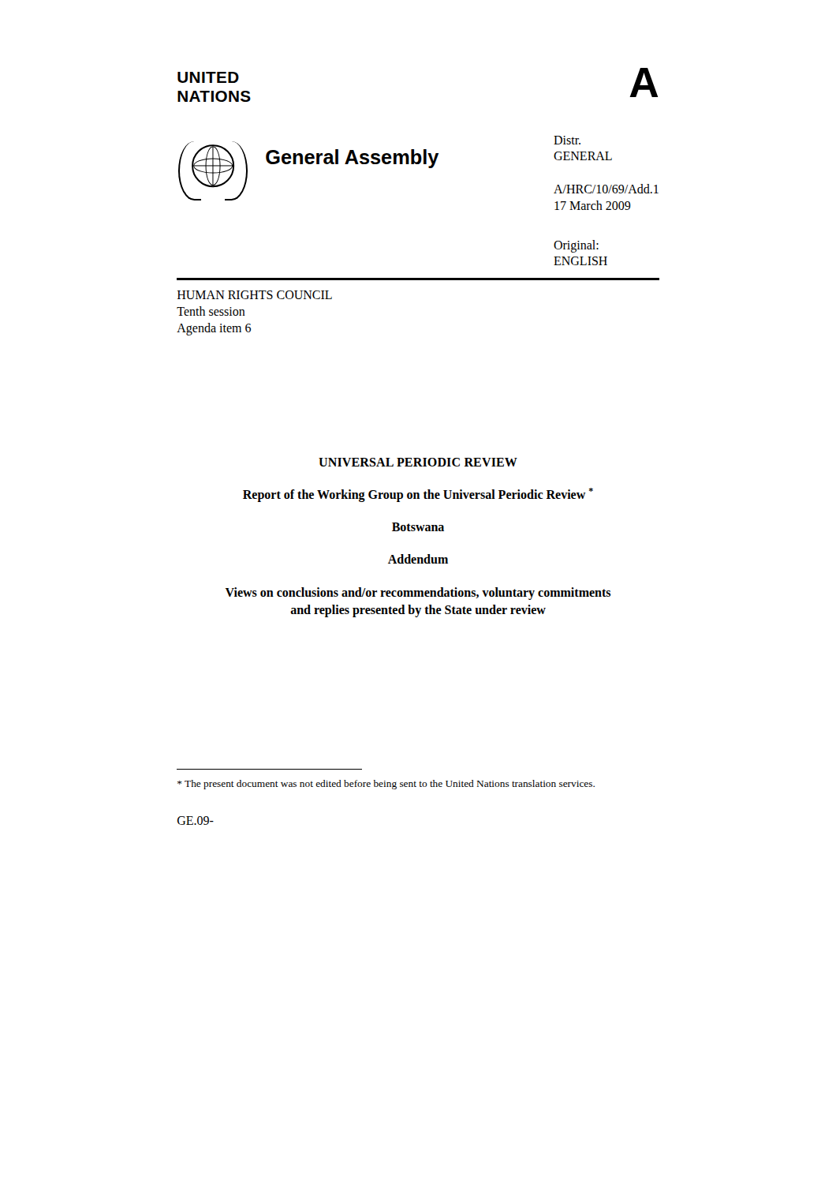UNITED
NATIONS
A
General Assembly
Distr.
GENERAL
A/HRC/10/69/Add.1
17 March 2009
Original: ENGLISH
HUMAN RIGHTS COUNCIL
Tenth session
Agenda item 6
UNIVERSAL PERIODIC REVIEW
Report of the Working Group on the Universal Periodic Review *
Botswana
Addendum
Views on conclusions and/or recommendations, voluntary commitments
and replies presented by the State under review
* The present document was not edited before being sent to the United Nations translation services.
GE.09-